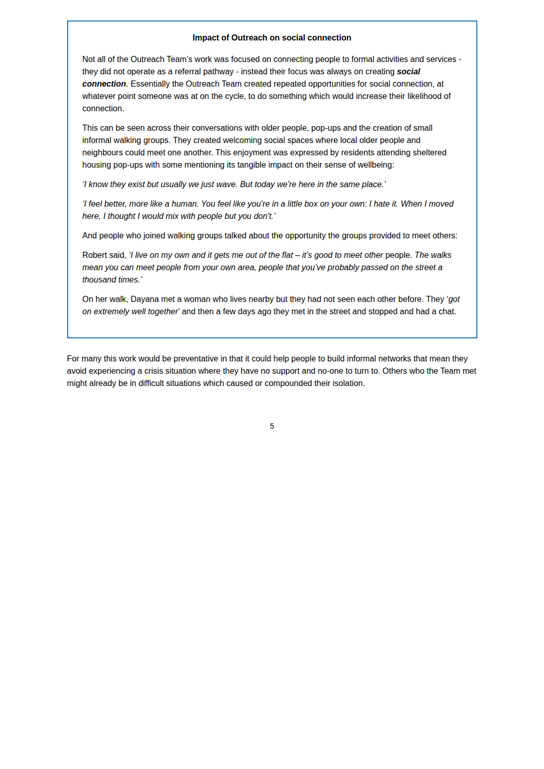Impact of Outreach on social connection
Not all of the Outreach Team’s work was focused on connecting people to formal activities and services - they did not operate as a referral pathway - instead their focus was always on creating social connection. Essentially the Outreach Team created repeated opportunities for social connection, at whatever point someone was at on the cycle, to do something which would increase their likelihood of connection.
This can be seen across their conversations with older people, pop-ups and the creation of small informal walking groups. They created welcoming social spaces where local older people and neighbours could meet one another. This enjoyment was expressed by residents attending sheltered housing pop-ups with some mentioning its tangible impact on their sense of wellbeing:
‘I know they exist but usually we just wave. But today we're here in the same place.’
‘I feel better, more like a human. You feel like you're in a little box on your own: I hate it. When I moved here, I thought I would mix with people but you don't.’
And people who joined walking groups talked about the opportunity the groups provided to meet others:
Robert said, ‘I live on my own and it gets me out of the flat – it’s good to meet other people. The walks mean you can meet people from your own area, people that you’ve probably passed on the street a thousand times.’
On her walk, Dayana met a woman who lives nearby but they had not seen each other before. They ‘got on extremely well together’ and then a few days ago they met in the street and stopped and had a chat.
For many this work would be preventative in that it could help people to build informal networks that mean they avoid experiencing a crisis situation where they have no support and no-one to turn to. Others who the Team met might already be in difficult situations which caused or compounded their isolation.
5